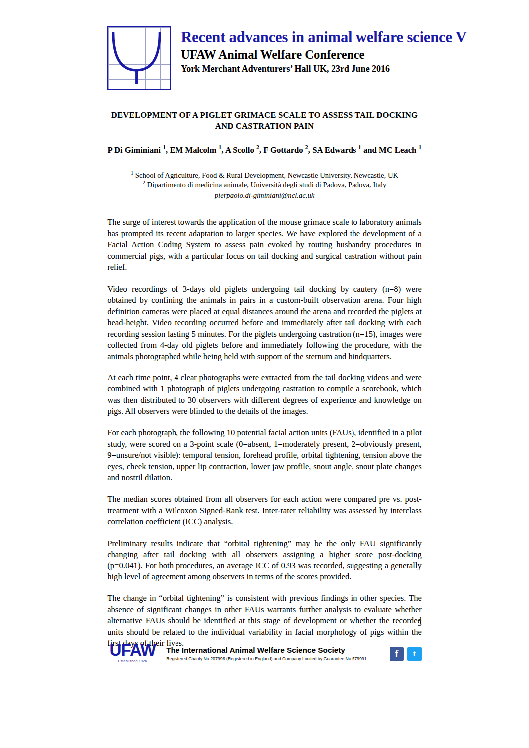Recent advances in animal welfare science V
UFAW Animal Welfare Conference
York Merchant Adventurers’ Hall UK, 23rd June 2016
Development of a Piglet Grimace Scale to Assess Tail Docking and Castration Pain
P Di Giminiani 1, EM Malcolm 1, A Scollo 2, F Gottardo 2, SA Edwards 1 and MC Leach 1
1 School of Agriculture, Food & Rural Development, Newcastle University, Newcastle, UK
2 Dipartimento di medicina animale, Università degli studi di Padova, Padova, Italy
pierpaolo.di-giminiani@ncl.ac.uk
The surge of interest towards the application of the mouse grimace scale to laboratory animals has prompted its recent adaptation to larger species. We have explored the development of a Facial Action Coding System to assess pain evoked by routing husbandry procedures in commercial pigs, with a particular focus on tail docking and surgical castration without pain relief.
Video recordings of 3-days old piglets undergoing tail docking by cautery (n=8) were obtained by confining the animals in pairs in a custom-built observation arena. Four high definition cameras were placed at equal distances around the arena and recorded the piglets at head-height. Video recording occurred before and immediately after tail docking with each recording session lasting 5 minutes. For the piglets undergoing castration (n=15), images were collected from 4-day old piglets before and immediately following the procedure, with the animals photographed while being held with support of the sternum and hindquarters.
At each time point, 4 clear photographs were extracted from the tail docking videos and were combined with 1 photograph of piglets undergoing castration to compile a scorebook, which was then distributed to 30 observers with different degrees of experience and knowledge on pigs. All observers were blinded to the details of the images.
For each photograph, the following 10 potential facial action units (FAUs), identified in a pilot study, were scored on a 3-point scale (0=absent, 1=moderately present, 2=obviously present, 9=unsure/not visible): temporal tension, forehead profile, orbital tightening, tension above the eyes, cheek tension, upper lip contraction, lower jaw profile, snout angle, snout plate changes and nostril dilation.
The median scores obtained from all observers for each action were compared pre vs. post-treatment with a Wilcoxon Signed-Rank test. Inter-rater reliability was assessed by interclass correlation coefficient (ICC) analysis.
Preliminary results indicate that “orbital tightening” may be the only FAU significantly changing after tail docking with all observers assigning a higher score post-docking (p=0.041). For both procedures, an average ICC of 0.93 was recorded, suggesting a generally high level of agreement among observers in terms of the scores provided.
The change in “orbital tightening” is consistent with previous findings in other species. The absence of significant changes in other FAUs warrants further analysis to evaluate whether alternative FAUs should be identified at this stage of development or whether the recorded units should be related to the individual variability in facial morphology of pigs within the first days of their lives.
3
UFAW
Established 1926
The International Animal Welfare Science Society
Registered Charity No 207996 (Registered in England) and Company Limited by Guarantee No 579991
f t